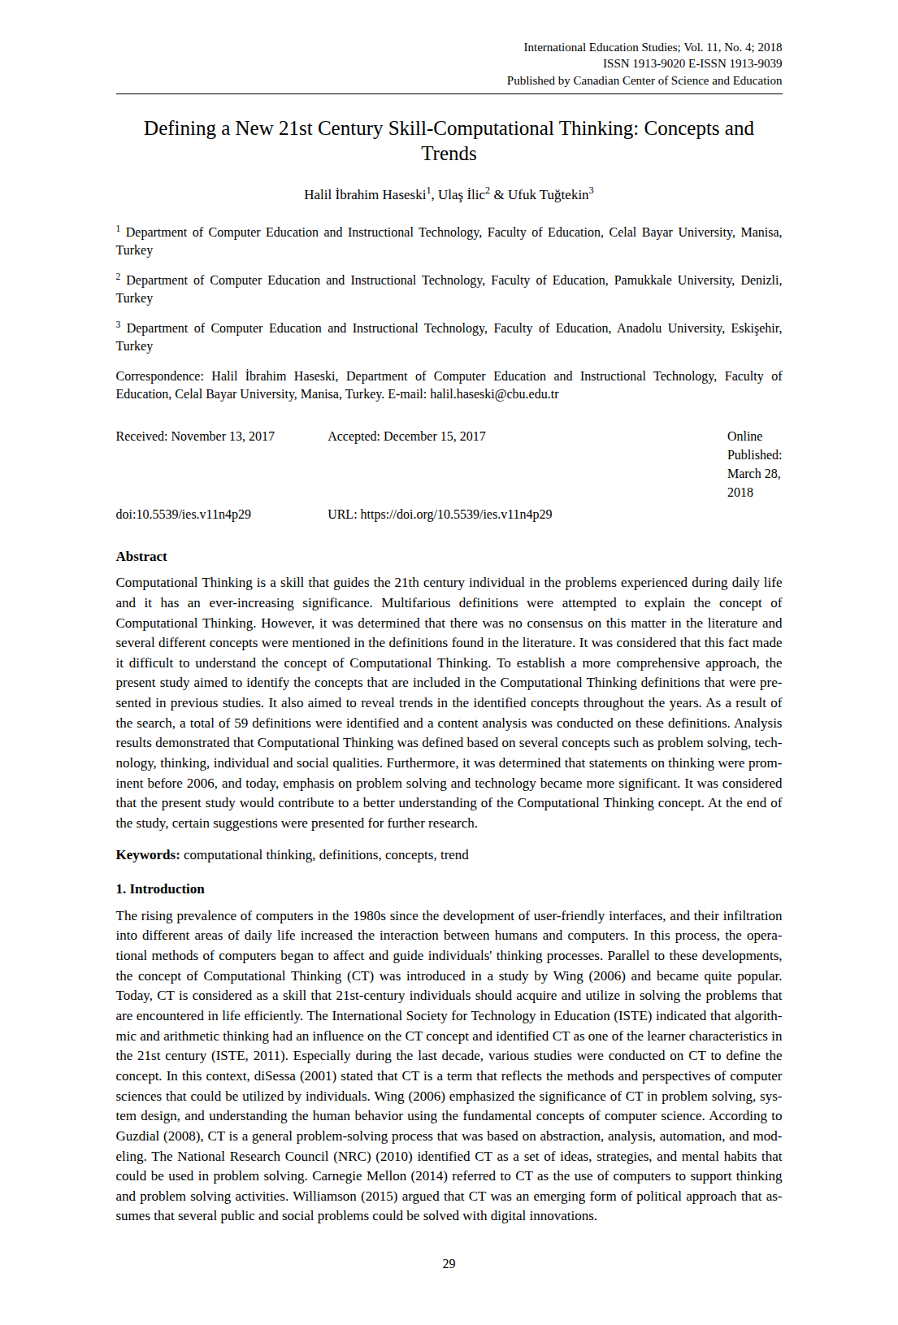International Education Studies; Vol. 11, No. 4; 2018
ISSN 1913-9020 E-ISSN 1913-9039
Published by Canadian Center of Science and Education
Defining a New 21st Century Skill-Computational Thinking: Concepts and Trends
Halil İbrahim Haseski1, Ulaş İlic2 & Ufuk Tuğtekin3
1 Department of Computer Education and Instructional Technology, Faculty of Education, Celal Bayar University, Manisa, Turkey
2 Department of Computer Education and Instructional Technology, Faculty of Education, Pamukkale University, Denizli, Turkey
3 Department of Computer Education and Instructional Technology, Faculty of Education, Anadolu University, Eskişehir, Turkey
Correspondence: Halil İbrahim Haseski, Department of Computer Education and Instructional Technology, Faculty of Education, Celal Bayar University, Manisa, Turkey. E-mail: halil.haseski@cbu.edu.tr
| Received: November 13, 2017 | Accepted: December 15, 2017 | Online Published: March 28, 2018 |
| doi:10.5539/ies.v11n4p29 | URL: https://doi.org/10.5539/ies.v11n4p29 |
Abstract
Computational Thinking is a skill that guides the 21th century individual in the problems experienced during daily life and it has an ever-increasing significance. Multifarious definitions were attempted to explain the concept of Computational Thinking. However, it was determined that there was no consensus on this matter in the literature and several different concepts were mentioned in the definitions found in the literature. It was considered that this fact made it difficult to understand the concept of Computational Thinking. To establish a more comprehensive approach, the present study aimed to identify the concepts that are included in the Computational Thinking definitions that were presented in previous studies. It also aimed to reveal trends in the identified concepts throughout the years. As a result of the search, a total of 59 definitions were identified and a content analysis was conducted on these definitions. Analysis results demonstrated that Computational Thinking was defined based on several concepts such as problem solving, technology, thinking, individual and social qualities. Furthermore, it was determined that statements on thinking were prominent before 2006, and today, emphasis on problem solving and technology became more significant. It was considered that the present study would contribute to a better understanding of the Computational Thinking concept. At the end of the study, certain suggestions were presented for further research.
Keywords: computational thinking, definitions, concepts, trend
1. Introduction
The rising prevalence of computers in the 1980s since the development of user-friendly interfaces, and their infiltration into different areas of daily life increased the interaction between humans and computers. In this process, the operational methods of computers began to affect and guide individuals' thinking processes. Parallel to these developments, the concept of Computational Thinking (CT) was introduced in a study by Wing (2006) and became quite popular. Today, CT is considered as a skill that 21st-century individuals should acquire and utilize in solving the problems that are encountered in life efficiently. The International Society for Technology in Education (ISTE) indicated that algorithmic and arithmetic thinking had an influence on the CT concept and identified CT as one of the learner characteristics in the 21st century (ISTE, 2011). Especially during the last decade, various studies were conducted on CT to define the concept. In this context, diSessa (2001) stated that CT is a term that reflects the methods and perspectives of computer sciences that could be utilized by individuals. Wing (2006) emphasized the significance of CT in problem solving, system design, and understanding the human behavior using the fundamental concepts of computer science. According to Guzdial (2008), CT is a general problem-solving process that was based on abstraction, analysis, automation, and modeling. The National Research Council (NRC) (2010) identified CT as a set of ideas, strategies, and mental habits that could be used in problem solving. Carnegie Mellon (2014) referred to CT as the use of computers to support thinking and problem solving activities. Williamson (2015) argued that CT was an emerging form of political approach that assumes that several public and social problems could be solved with digital innovations.
29